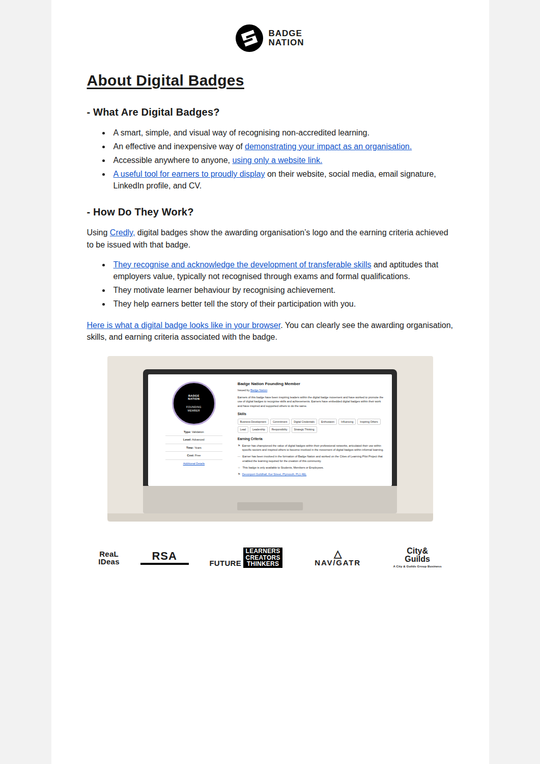Badge Nation
About Digital Badges
- What Are Digital Badges?
A smart, simple, and visual way of recognising non-accredited learning.
An effective and inexpensive way of demonstrating your impact as an organisation.
Accessible anywhere to anyone, using only a website link.
A useful tool for earners to proudly display on their website, social media, email signature, LinkedIn profile, and CV.
- How Do They Work?
Using Credly, digital badges show the awarding organisation’s logo and the earning criteria achieved to be issued with that badge.
They recognise and acknowledge the development of transferable skills and aptitudes that employers value, typically not recognised through exams and formal qualifications.
They motivate learner behaviour by recognising achievement.
They help earners better tell the story of their participation with you.
Here is what a digital badge looks like in your browser. You can clearly see the awarding organisation, skills, and earning criteria associated with the badge.
BADGE
NATION
FOUNDING
MEMBER
Type: Validation
Level: Advanced
Time: Years
Cost: Free
Additional Details
Badge Nation Founding Member
Issued by Badge Nation
Earners of this badge have been inspiring leaders within the digital badge movement and have worked to promote the use of digital badges to recognise skills and achievements. Earners have embedded digital badges within their work and have inspired and supported others to do the same.
Skills
Business Development Commitment Digital Credentials Enthusiasm Influencing Inspiring Others Lead Leadership Responsibility Strategic Thinking
Earning Criteria
⚑Earner has championed the value of digital badges within their professional networks, articulated their use within specific sectors and inspired others to become involved in the movement of digital badges within informal learning.
—Earner has been involved in the formation of Badge Nation and worked on the Cities of Learning Pilot Project that enabled the learning required for the creation of this community.
☺This badge is only available to Students, Members or Employees.
⚑Devonport Guildhall, Ker Street, Plymouth, PL1 4EL
ReaL IDeas
RSA
FUTURE LEARNERS
CREATORS
THINKERS
△NAV/GATR
City&
GuildsA City & Guilds Group Business